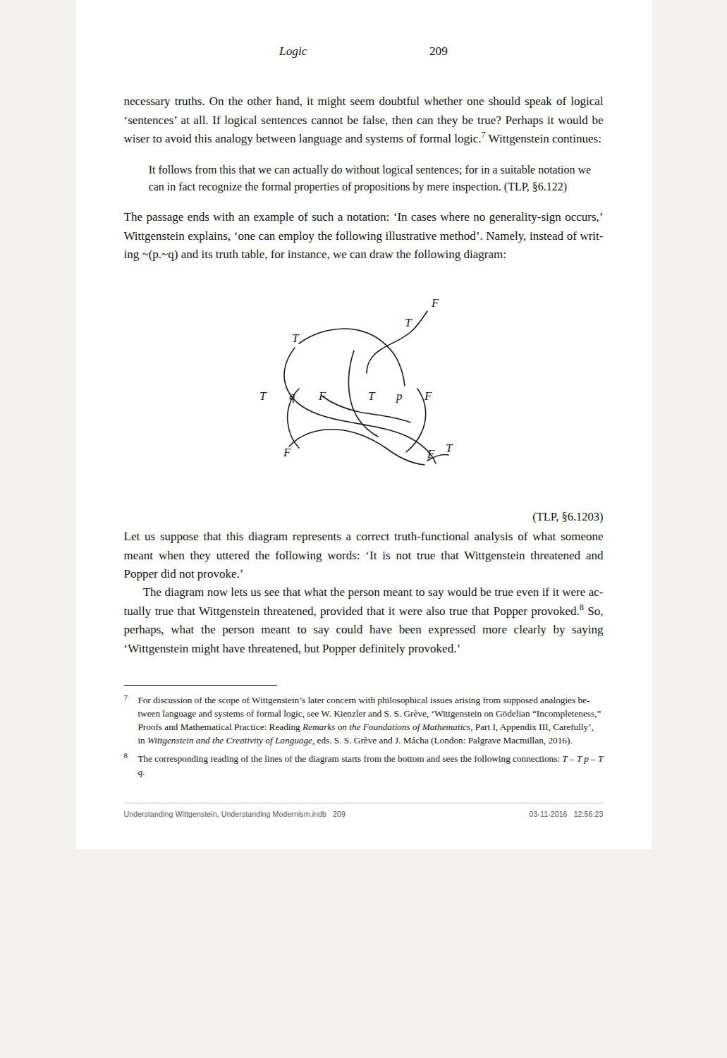Logic 209
necessary truths. On the other hand, it might seem doubtful whether one should speak of logical ‘sentences’ at all. If logical sentences cannot be false, then can they be true? Perhaps it would be wiser to avoid this analogy between language and systems of formal logic.7 Wittgenstein continues:
It follows from this that we can actually do without logical sentences; for in a suitable notation we can in fact recognize the formal properties of propositions by mere inspection. (TLP, §6.122)
The passage ends with an example of such a notation: ‘In cases where no generality-sign occurs,’ Wittgenstein explains, ‘one can employ the following illustrative method’. Namely, instead of writing ~(p.~q) and its truth table, for instance, we can draw the following diagram:
F T T T q F T p F F F T
(TLP, §6.1203)
Let us suppose that this diagram represents a correct truth-functional analysis of what someone meant when they uttered the following words: ‘It is not true that Wittgenstein threatened and Popper did not provoke.’
The diagram now lets us see that what the person meant to say would be true even if it were actually true that Wittgenstein threatened, provided that it were also true that Popper provoked.8 So, perhaps, what the person meant to say could have been expressed more clearly by saying ‘Wittgenstein might have threatened, but Popper definitely provoked.’
For discussion of the scope of Wittgenstein’s later concern with philosophical issues arising from supposed analogies between language and systems of formal logic, see W. Kienzler and S. S. Grève, ‘Wittgenstein on Gödelian “Incompleteness,” Proofs and Mathematical Practice: Reading Remarks on the Foundations of Mathematics, Part I, Appendix III, Carefully’, in Wittgenstein and the Creativity of Language, eds. S. S. Grève and J. Mácha (London: Palgrave Macmillan, 2016).
The corresponding reading of the lines of the diagram starts from the bottom and sees the following connections: T – T p – T q.
Understanding Wittgenstein, Understanding Modernism.indb 209 03-11-2016 12:56:23